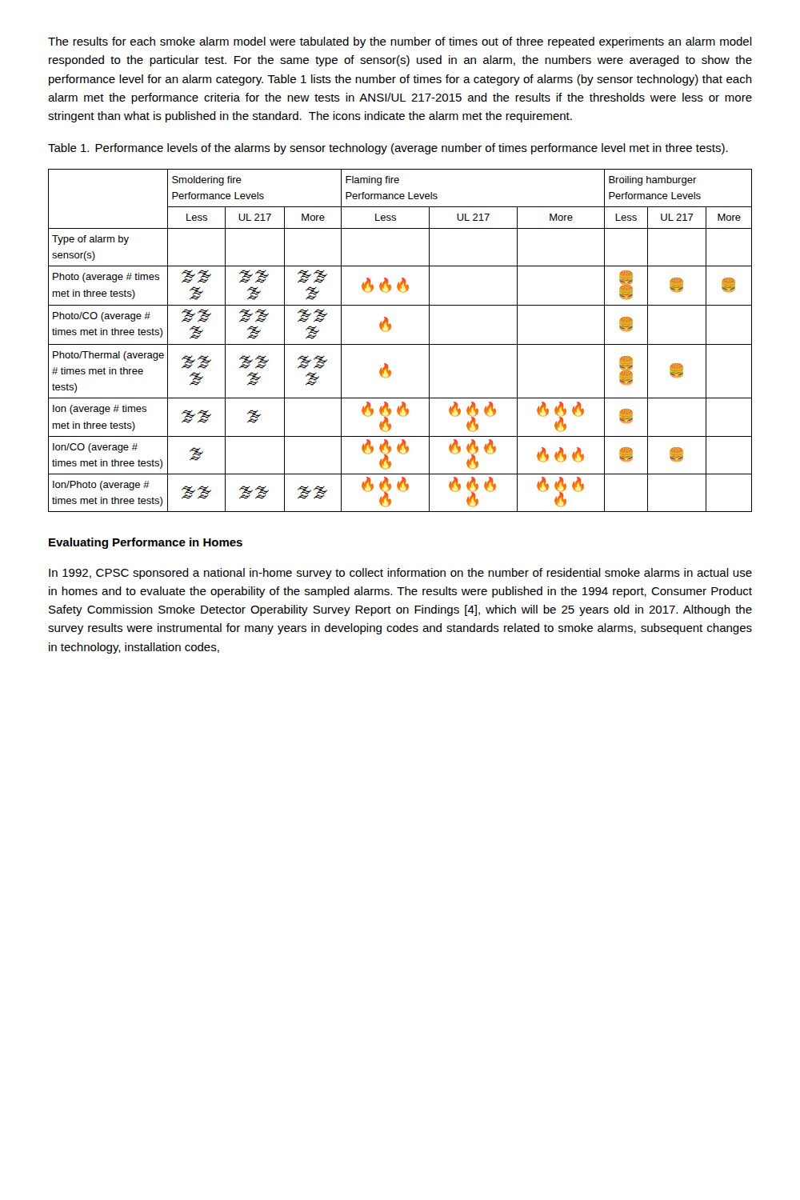The results for each smoke alarm model were tabulated by the number of times out of three repeated experiments an alarm model responded to the particular test. For the same type of sensor(s) used in an alarm, the numbers were averaged to show the performance level for an alarm category. Table 1 lists the number of times for a category of alarms (by sensor technology) that each alarm met the performance criteria for the new tests in ANSI/UL 217-2015 and the results if the thresholds were less or more stringent than what is published in the standard. The icons indicate the alarm met the requirement.
Table 1. Performance levels of the alarms by sensor technology (average number of times performance level met in three tests).
| | Smoldering fire Performance Levels | Flaming fire Performance Levels | Broiling hamburger Performance Levels |
| --- | --- | --- | --- |
| Less | UL 217 | More | Less | UL 217 | More | Less | UL 217 | More |
| Type of alarm by sensor(s) | | | | | | | | | |
| Photo (average # times met in three tests) | 🌫🌫 🌫 | 🌫🌫 🌫 | 🌫🌫 🌫 | 🔥🔥🔥 | | | 🍔 🍔 | 🍔 | 🍔 |
| Photo/CO (average # times met in three tests) | 🌫🌫 🌫 | 🌫🌫 🌫 | 🌫🌫 🌫 | 🔥 | | | 🍔 | | |
| Photo/Thermal (average # times met in three tests) | 🌫🌫 🌫 | 🌫🌫 🌫 | 🌫🌫 🌫 | 🔥 | | | 🍔 🍔 | 🍔 | |
| Ion (average # times met in three tests) | 🌫🌫 | 🌫 | | 🔥🔥🔥 🔥 | 🔥🔥🔥 🔥 | 🔥🔥🔥 🔥 | 🍔 | | |
| Ion/CO (average # times met in three tests) | 🌫 | | | 🔥🔥🔥 🔥 | 🔥🔥🔥 🔥 | 🔥🔥🔥 | 🍔 | 🍔 | |
| Ion/Photo (average # times met in three tests) | 🌫🌫 | 🌫🌫 | 🌫🌫 | 🔥🔥🔥 🔥 | 🔥🔥🔥 🔥 | 🔥🔥🔥 🔥 | | | |
Evaluating Performance in Homes
In 1992, CPSC sponsored a national in-home survey to collect information on the number of residential smoke alarms in actual use in homes and to evaluate the operability of the sampled alarms. The results were published in the 1994 report, Consumer Product Safety Commission Smoke Detector Operability Survey Report on Findings [4], which will be 25 years old in 2017. Although the survey results were instrumental for many years in developing codes and standards related to smoke alarms, subsequent changes in technology, installation codes,